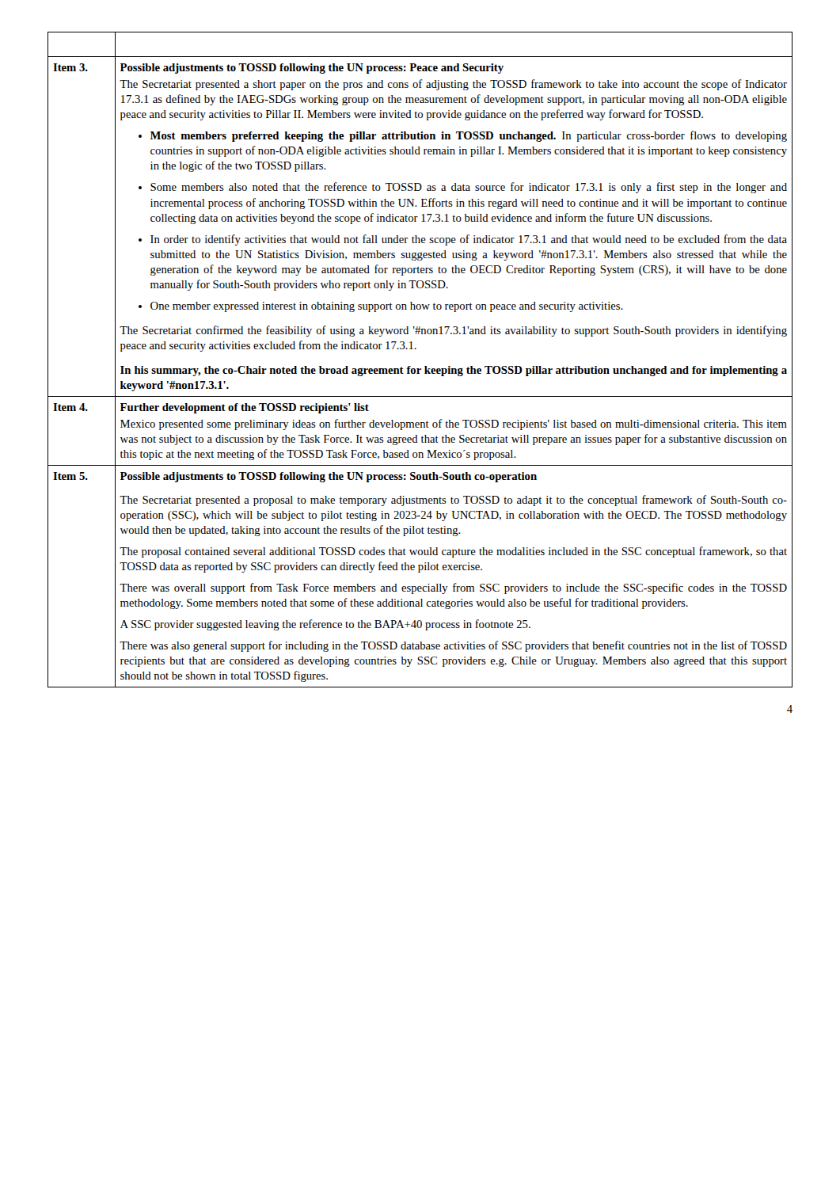| Item 3. | Possible adjustments to TOSSD following the UN process: Peace and Security The Secretariat presented a short paper on the pros and cons of adjusting the TOSSD framework to take into account the scope of Indicator 17.3.1 as defined by the IAEG-SDGs working group on the measurement of development support, in particular moving all non-ODA eligible peace and security activities to Pillar II. Members were invited to provide guidance on the preferred way forward for TOSSD. Most members preferred keeping the pillar attribution in TOSSD unchanged. In particular cross-border flows to developing countries in support of non-ODA eligible activities should remain in pillar I. Members considered that it is important to keep consistency in the logic of the two TOSSD pillars. Some members also noted that the reference to TOSSD as a data source for indicator 17.3.1 is only a first step in the longer and incremental process of anchoring TOSSD within the UN. Efforts in this regard will need to continue and it will be important to continue collecting data on activities beyond the scope of indicator 17.3.1 to build evidence and inform the future UN discussions. In order to identify activities that would not fall under the scope of indicator 17.3.1 and that would need to be excluded from the data submitted to the UN Statistics Division, members suggested using a keyword '#non17.3.1'. Members also stressed that while the generation of the keyword may be automated for reporters to the OECD Creditor Reporting System (CRS), it will have to be done manually for South-South providers who report only in TOSSD. One member expressed interest in obtaining support on how to report on peace and security activities. The Secretariat confirmed the feasibility of using a keyword '#non17.3.1'and its availability to support South-South providers in identifying peace and security activities excluded from the indicator 17.3.1. In his summary, the co-Chair noted the broad agreement for keeping the TOSSD pillar attribution unchanged and for implementing a keyword '#non17.3.1'. |
| Item 4. | Further development of the TOSSD recipients' list Mexico presented some preliminary ideas on further development of the TOSSD recipients' list based on multi-dimensional criteria. This item was not subject to a discussion by the Task Force. It was agreed that the Secretariat will prepare an issues paper for a substantive discussion on this topic at the next meeting of the TOSSD Task Force, based on Mexico´s proposal. |
| Item 5. | Possible adjustments to TOSSD following the UN process: South-South co-operation The Secretariat presented a proposal to make temporary adjustments to TOSSD to adapt it to the conceptual framework of South-South co-operation (SSC), which will be subject to pilot testing in 2023-24 by UNCTAD, in collaboration with the OECD. The TOSSD methodology would then be updated, taking into account the results of the pilot testing. The proposal contained several additional TOSSD codes that would capture the modalities included in the SSC conceptual framework, so that TOSSD data as reported by SSC providers can directly feed the pilot exercise. There was overall support from Task Force members and especially from SSC providers to include the SSC-specific codes in the TOSSD methodology. Some members noted that some of these additional categories would also be useful for traditional providers. A SSC provider suggested leaving the reference to the BAPA+40 process in footnote 25. There was also general support for including in the TOSSD database activities of SSC providers that benefit countries not in the list of TOSSD recipients but that are considered as developing countries by SSC providers e.g. Chile or Uruguay. Members also agreed that this support should not be shown in total TOSSD figures. |
4